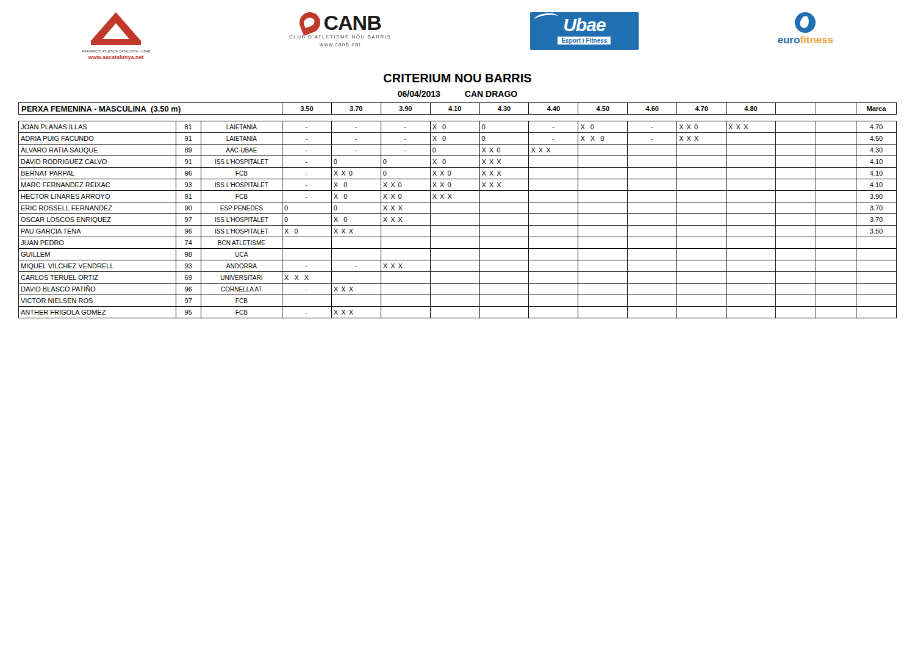AGRUPACIÓ ATLÈTICA CATALUNYA - UBAE
www.aacatalunya.net
CANB
CLUB D'ATLETISME NOU BARRIS
www.canb.cat
Ubae
Esport i Fitness
eurofitness
CRITERIUM NOU BARRIS
06/04/2013 CAN DRAGO
| PERXA FEMENINA - MASCULINA (3.50 m) | 3.50 | 3.70 | 3.90 | 4.10 | 4.30 | 4.40 | 4.50 | 4.60 | 4.70 | 4.80 | | | Marca |
| --- | --- | --- | --- | --- | --- | --- | --- | --- | --- | --- | --- | --- | --- |
| JOAN PLANAS ILLAS | 81 | LAIETANIA | - | - | - | X 0 | 0 | - | X 0 | - | X X 0 | X X X | | | 4.70 |
| ADRIA PUIG FACUNDO | 91 | LAIETANIA | - | - | - | X 0 | 0 | - | X X 0 | - | X X X | | | | 4.50 |
| ALVARO RATIA SAUQUE | 89 | AAC-UBAE | - | - | - | 0 | X X 0 | X X X | | | | | | | 4.30 |
| DAVID RODRIGUEZ CALVO | 91 | ISS L'HOSPITALET | - | 0 | 0 | X 0 | X X X | | | | | | | | 4.10 |
| BERNAT PARPAL | 96 | FCB | - | X X 0 | 0 | X X 0 | X X X | | | | | | | | 4.10 |
| MARC FERNANDEZ REIXAC | 93 | ISS L'HOSPITALET | - | X 0 | X X 0 | X X 0 | X X X | | | | | | | | 4.10 |
| HECTOR LINARES ARROYO | 91 | FCB | - | X 0 | X X 0 | X X X | | | | | | | | | 3.90 |
| ERIC ROSSELL FERNANDEZ | 90 | ESP PENEDES | 0 | 0 | X X X | | | | | | | | | | 3.70 |
| OSCAR LOSCOS ENRIQUEZ | 97 | ISS L'HOSPITALET | 0 | X 0 | X X X | | | | | | | | | | 3.70 |
| PAU GARCIA TENA | 96 | ISS L'HOSPITALET | X 0 | X X X | | | | | | | | | | | 3.50 |
| JUAN PEDRO | 74 | BCN ATLETISME | | | | | | | | | | | | | |
| GUILLEM | 98 | UCA | | | | | | | | | | | | | |
| MIQUEL VILCHEZ VENDRELL | 93 | ANDORRA | - | - | X X X | | | | | | | | | | |
| CARLOS TERUEL ORTIZ | 69 | UNIVERSITARI | X X X | | | | | | | | | | | | |
| DAVID BLASCO PATIÑO | 96 | CORNELLA AT | - | X X X | | | | | | | | | | | |
| VICTOR NIELSEN ROS | 97 | FCB | | | | | | | | | | | | | |
| ANTHER FRIGOLA GOMEZ | 95 | FCB | - | X X X | | | | | | | | | | | |